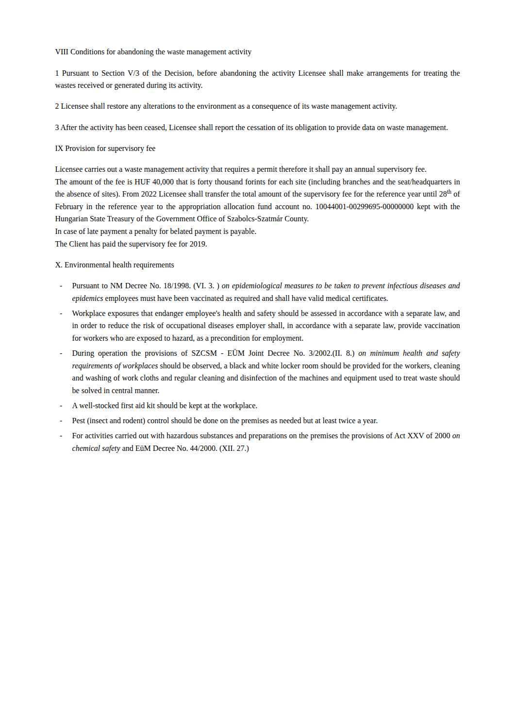VIII Conditions for abandoning the waste management activity
1 Pursuant to Section V/3 of the Decision, before abandoning the activity Licensee shall make arrangements for treating the wastes received or generated during its activity.
2 Licensee shall restore any alterations to the environment as a consequence of its waste management activity.
3 After the activity has been ceased, Licensee shall report the cessation of its obligation to provide data on waste management.
IX Provision for supervisory fee
Licensee carries out a waste management activity that requires a permit therefore it shall pay an annual supervisory fee.
The amount of the fee is HUF 40,000 that is forty thousand forints for each site (including branches and the seat/headquarters in the absence of sites). From 2022 Licensee shall transfer the total amount of the supervisory fee for the reference year until 28th of February in the reference year to the appropriation allocation fund account no. 10044001-00299695-00000000 kept with the Hungarian State Treasury of the Government Office of Szabolcs-Szatmár County.
In case of late payment a penalty for belated payment is payable.
The Client has paid the supervisory fee for 2019.
X. Environmental health requirements
Pursuant to NM Decree No. 18/1998. (VI. 3. ) on epidemiological measures to be taken to prevent infectious diseases and epidemics employees must have been vaccinated as required and shall have valid medical certificates.
Workplace exposures that endanger employee's health and safety should be assessed in accordance with a separate law, and in order to reduce the risk of occupational diseases employer shall, in accordance with a separate law, provide vaccination for workers who are exposed to hazard, as a precondition for employment.
During operation the provisions of SZCSM - EÜM Joint Decree No. 3/2002.(II. 8.) on minimum health and safety requirements of workplaces should be observed, a black and white locker room should be provided for the workers, cleaning and washing of work cloths and regular cleaning and disinfection of the machines and equipment used to treat waste should be solved in central manner.
A well-stocked first aid kit should be kept at the workplace.
Pest (insect and rodent) control should be done on the premises as needed but at least twice a year.
For activities carried out with hazardous substances and preparations on the premises the provisions of Act XXV of 2000 on chemical safety and EüM Decree No. 44/2000. (XII. 27.)